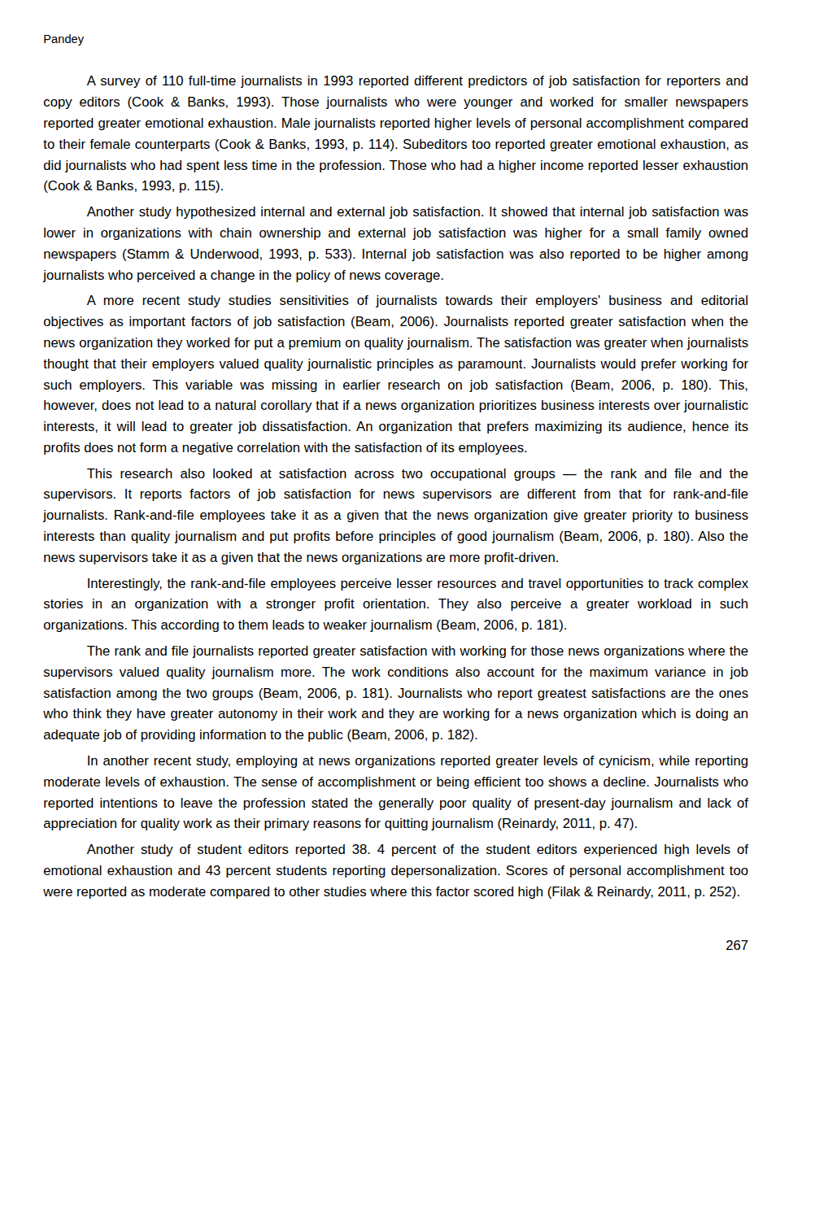Pandey
A survey of 110 full-time journalists in 1993 reported different predictors of job satisfaction for reporters and copy editors (Cook & Banks, 1993). Those journalists who were younger and worked for smaller newspapers reported greater emotional exhaustion. Male journalists reported higher levels of personal accomplishment compared to their female counterparts (Cook & Banks, 1993, p. 114). Subeditors too reported greater emotional exhaustion, as did journalists who had spent less time in the profession. Those who had a higher income reported lesser exhaustion (Cook & Banks, 1993, p. 115).
Another study hypothesized internal and external job satisfaction. It showed that internal job satisfaction was lower in organizations with chain ownership and external job satisfaction was higher for a small family owned newspapers (Stamm & Underwood, 1993, p. 533). Internal job satisfaction was also reported to be higher among journalists who perceived a change in the policy of news coverage.
A more recent study studies sensitivities of journalists towards their employers' business and editorial objectives as important factors of job satisfaction (Beam, 2006). Journalists reported greater satisfaction when the news organization they worked for put a premium on quality journalism. The satisfaction was greater when journalists thought that their employers valued quality journalistic principles as paramount. Journalists would prefer working for such employers. This variable was missing in earlier research on job satisfaction (Beam, 2006, p. 180). This, however, does not lead to a natural corollary that if a news organization prioritizes business interests over journalistic interests, it will lead to greater job dissatisfaction. An organization that prefers maximizing its audience, hence its profits does not form a negative correlation with the satisfaction of its employees.
This research also looked at satisfaction across two occupational groups — the rank and file and the supervisors. It reports factors of job satisfaction for news supervisors are different from that for rank-and-file journalists. Rank-and-file employees take it as a given that the news organization give greater priority to business interests than quality journalism and put profits before principles of good journalism (Beam, 2006, p. 180). Also the news supervisors take it as a given that the news organizations are more profit-driven.
Interestingly, the rank-and-file employees perceive lesser resources and travel opportunities to track complex stories in an organization with a stronger profit orientation. They also perceive a greater workload in such organizations. This according to them leads to weaker journalism (Beam, 2006, p. 181).
The rank and file journalists reported greater satisfaction with working for those news organizations where the supervisors valued quality journalism more. The work conditions also account for the maximum variance in job satisfaction among the two groups (Beam, 2006, p. 181). Journalists who report greatest satisfactions are the ones who think they have greater autonomy in their work and they are working for a news organization which is doing an adequate job of providing information to the public (Beam, 2006, p. 182).
In another recent study, employing at news organizations reported greater levels of cynicism, while reporting moderate levels of exhaustion. The sense of accomplishment or being efficient too shows a decline. Journalists who reported intentions to leave the profession stated the generally poor quality of present-day journalism and lack of appreciation for quality work as their primary reasons for quitting journalism (Reinardy, 2011, p. 47).
Another study of student editors reported 38. 4 percent of the student editors experienced high levels of emotional exhaustion and 43 percent students reporting depersonalization. Scores of personal accomplishment too were reported as moderate compared to other studies where this factor scored high (Filak & Reinardy, 2011, p. 252).
267